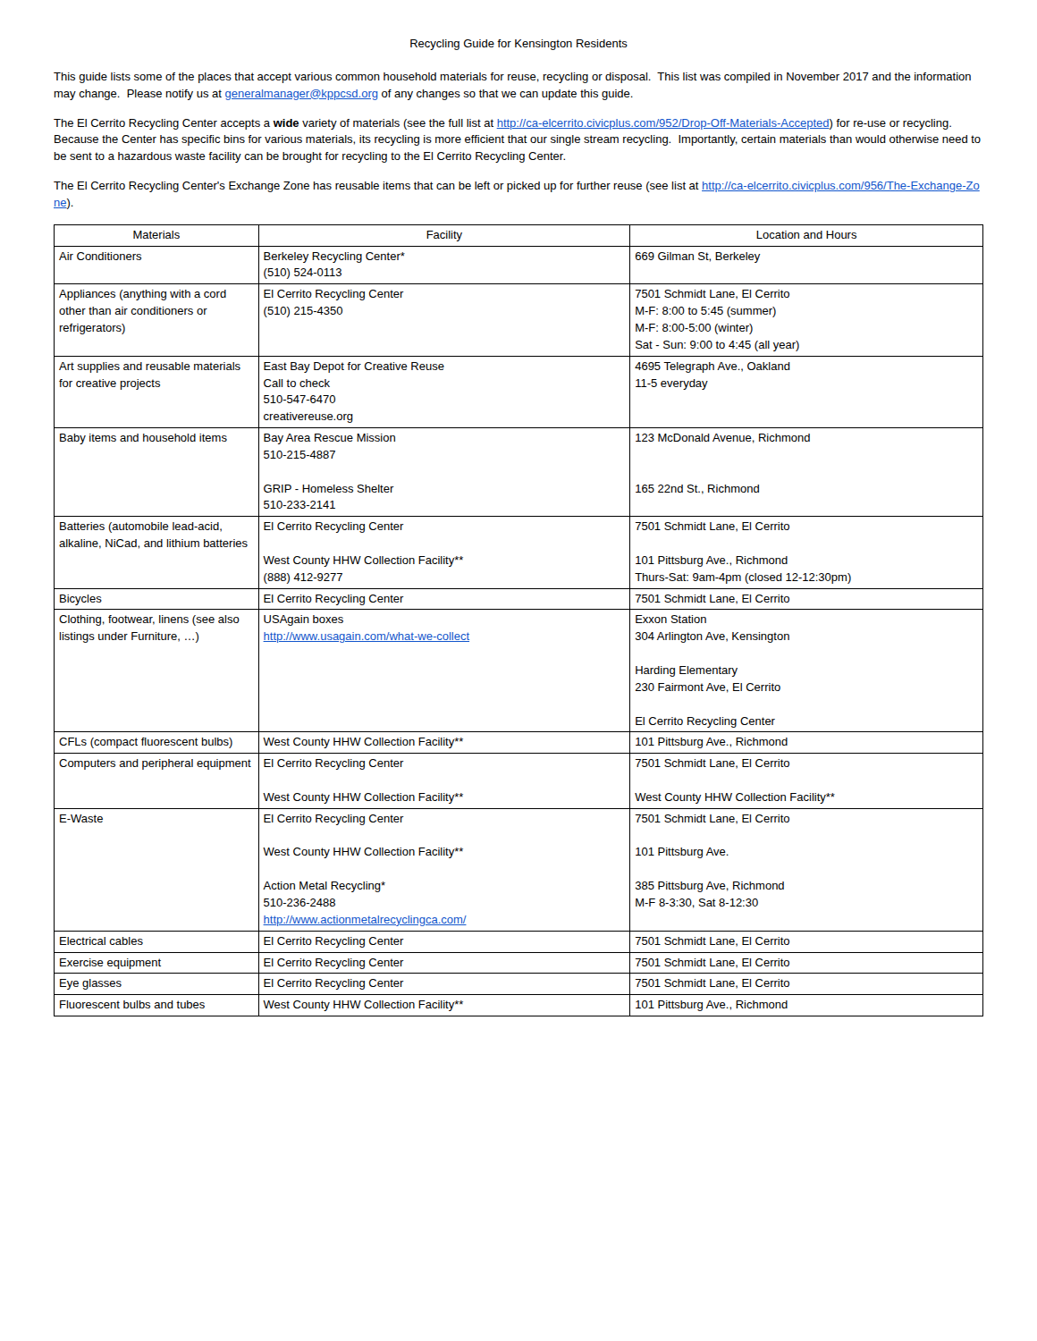Recycling Guide for Kensington Residents
This guide lists some of the places that accept various common household materials for reuse, recycling or disposal. This list was compiled in November 2017 and the information may change. Please notify us at generalmanager@kppcsd.org of any changes so that we can update this guide.
The El Cerrito Recycling Center accepts a wide variety of materials (see the full list at http://ca-elcerrito.civicplus.com/952/Drop-Off-Materials-Accepted) for re-use or recycling. Because the Center has specific bins for various materials, its recycling is more efficient that our single stream recycling. Importantly, certain materials than would otherwise need to be sent to a hazardous waste facility can be brought for recycling to the El Cerrito Recycling Center.
The El Cerrito Recycling Center's Exchange Zone has reusable items that can be left or picked up for further reuse (see list at http://ca-elcerrito.civicplus.com/956/The-Exchange-Zone).
| Materials | Facility | Location and Hours |
| --- | --- | --- |
| Air Conditioners | Berkeley Recycling Center* (510) 524-0113 | 669 Gilman St, Berkeley |
| Appliances (anything with a cord other than air conditioners or refrigerators) | El Cerrito Recycling Center (510) 215-4350 | 7501 Schmidt Lane, El Cerrito M-F: 8:00 to 5:45 (summer) M-F: 8:00-5:00 (winter) Sat - Sun: 9:00 to 4:45 (all year) |
| Art supplies and reusable materials for creative projects | East Bay Depot for Creative Reuse Call to check 510-547-6470 creativereuse.org | 4695 Telegraph Ave., Oakland 11-5 everyday |
| Baby items and household items | Bay Area Rescue Mission 510-215-4887 GRIP - Homeless Shelter 510-233-2141 | 123 McDonald Avenue, Richmond 165 22nd St., Richmond |
| Batteries (automobile lead-acid, alkaline, NiCad, and lithium batteries | El Cerrito Recycling Center West County HHW Collection Facility** (888) 412-9277 | 7501 Schmidt Lane, El Cerrito 101 Pittsburg Ave., Richmond Thurs-Sat: 9am-4pm (closed 12-12:30pm) |
| Bicycles | El Cerrito Recycling Center | 7501 Schmidt Lane, El Cerrito |
| Clothing, footwear, linens (see also listings under Furniture, …) | USAgain boxes http://www.usagain.com/what-we-collect | Exxon Station 304 Arlington Ave, Kensington Harding Elementary 230 Fairmont Ave, El Cerrito El Cerrito Recycling Center |
| CFLs (compact fluorescent bulbs) | West County HHW Collection Facility** | 101 Pittsburg Ave., Richmond |
| Computers and peripheral equipment | El Cerrito Recycling Center West County HHW Collection Facility** | 7501 Schmidt Lane, El Cerrito West County HHW Collection Facility** |
| E-Waste | El Cerrito Recycling Center West County HHW Collection Facility** Action Metal Recycling* 510-236-2488 http://www.actionmetalrecyclingca.com/ | 7501 Schmidt Lane, El Cerrito 101 Pittsburg Ave. 385 Pittsburg Ave, Richmond M-F 8-3:30, Sat 8-12:30 |
| Electrical cables | El Cerrito Recycling Center | 7501 Schmidt Lane, El Cerrito |
| Exercise equipment | El Cerrito Recycling Center | 7501 Schmidt Lane, El Cerrito |
| Eye glasses | El Cerrito Recycling Center | 7501 Schmidt Lane, El Cerrito |
| Fluorescent bulbs and tubes | West County HHW Collection Facility** | 101 Pittsburg Ave., Richmond |